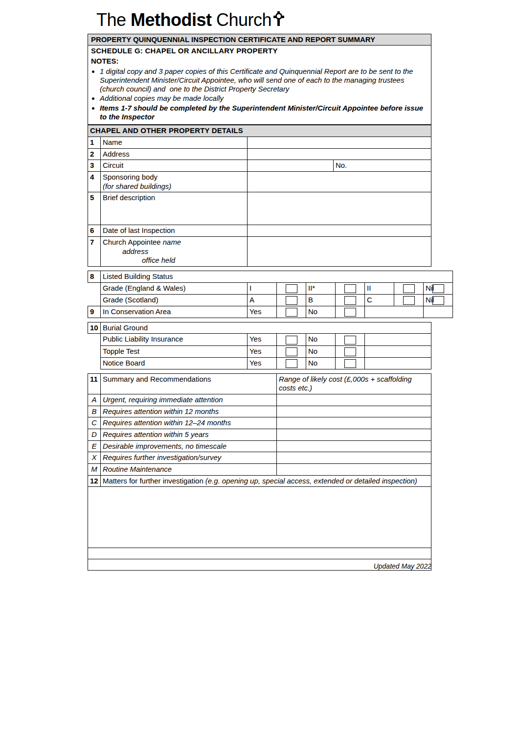The Methodist Church
PROPERTY QUINQUENNIAL INSPECTION CERTIFICATE AND REPORT SUMMARY
SCHEDULE G: CHAPEL OR ANCILLARY PROPERTY
NOTES:
1 digital copy and 3 paper copies of this Certificate and Quinquennial Report are to be sent to the Superintendent Minister/Circuit Appointee, who will send one of each to the managing trustees (church council) and one to the District Property Secretary
Additional copies may be made locally
Items 1-7 should be completed by the Superintendent Minister/Circuit Appointee before issue to the Inspector
| CHAPEL AND OTHER PROPERTY DETAILS |
| 1 | Name | |
| 2 | Address | |
| 3 | Circuit | | No. |
| 4 | Sponsoring body (for shared buildings) | |
| 5 | Brief description | |
| 6 | Date of last Inspection | |
| 7 | Church Appointee name address office held | |
| 8 | Listed Building Status |
| | Grade (England & Wales) | I | | II* | | II | | Nil | |
| | Grade (Scotland) | A | | B | | C | | Nil | |
| 9 | In Conservation Area | Yes | | No | | | |
| 10 | Burial Ground |
| | Public Liability Insurance | Yes | | No | | |
| | Topple Test | Yes | | No | | |
| | Notice Board | Yes | | No | | |
| 11 | Summary and Recommendations | Range of likely cost (£,000s + scaffolding costs etc.) |
| A | Urgent, requiring immediate attention | |
| B | Requires attention within 12 months | |
| C | Requires attention within 12–24 months | |
| D | Requires attention within 5 years | |
| E | Desirable improvements, no timescale | |
| X | Requires further investigation/survey | |
| M | Routine Maintenance | |
| 12 | Matters for further investigation (e.g. opening up, special access, extended or detailed inspection) |
Updated May 2022